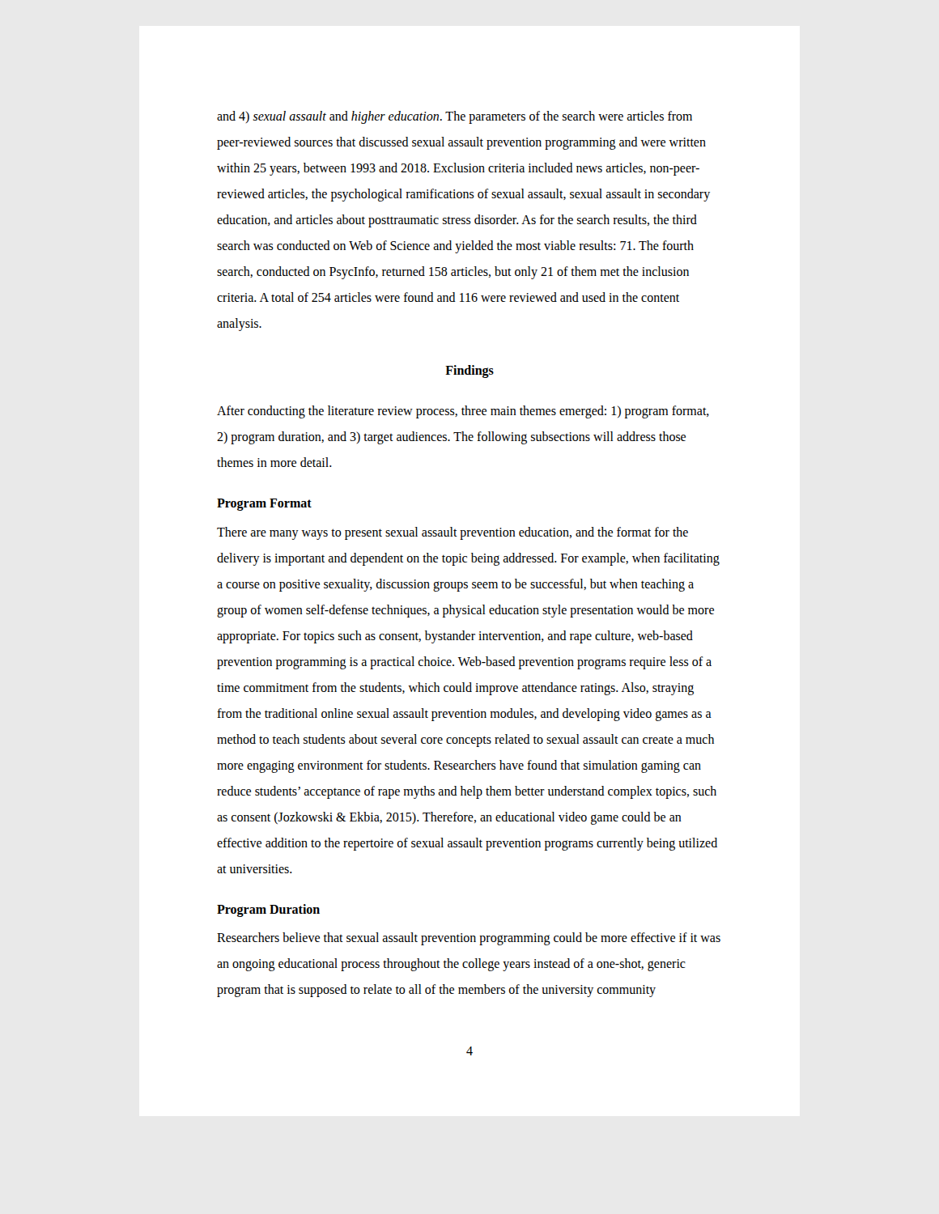and 4) sexual assault and higher education. The parameters of the search were articles from peer-reviewed sources that discussed sexual assault prevention programming and were written within 25 years, between 1993 and 2018. Exclusion criteria included news articles, non-peer-reviewed articles, the psychological ramifications of sexual assault, sexual assault in secondary education, and articles about posttraumatic stress disorder. As for the search results, the third search was conducted on Web of Science and yielded the most viable results: 71. The fourth search, conducted on PsycInfo, returned 158 articles, but only 21 of them met the inclusion criteria. A total of 254 articles were found and 116 were reviewed and used in the content analysis.
Findings
After conducting the literature review process, three main themes emerged: 1) program format, 2) program duration, and 3) target audiences. The following subsections will address those themes in more detail.
Program Format
There are many ways to present sexual assault prevention education, and the format for the delivery is important and dependent on the topic being addressed. For example, when facilitating a course on positive sexuality, discussion groups seem to be successful, but when teaching a group of women self-defense techniques, a physical education style presentation would be more appropriate. For topics such as consent, bystander intervention, and rape culture, web-based prevention programming is a practical choice. Web-based prevention programs require less of a time commitment from the students, which could improve attendance ratings. Also, straying from the traditional online sexual assault prevention modules, and developing video games as a method to teach students about several core concepts related to sexual assault can create a much more engaging environment for students. Researchers have found that simulation gaming can reduce students’ acceptance of rape myths and help them better understand complex topics, such as consent (Jozkowski & Ekbia, 2015). Therefore, an educational video game could be an effective addition to the repertoire of sexual assault prevention programs currently being utilized at universities.
Program Duration
Researchers believe that sexual assault prevention programming could be more effective if it was an ongoing educational process throughout the college years instead of a one-shot, generic program that is supposed to relate to all of the members of the university community
4